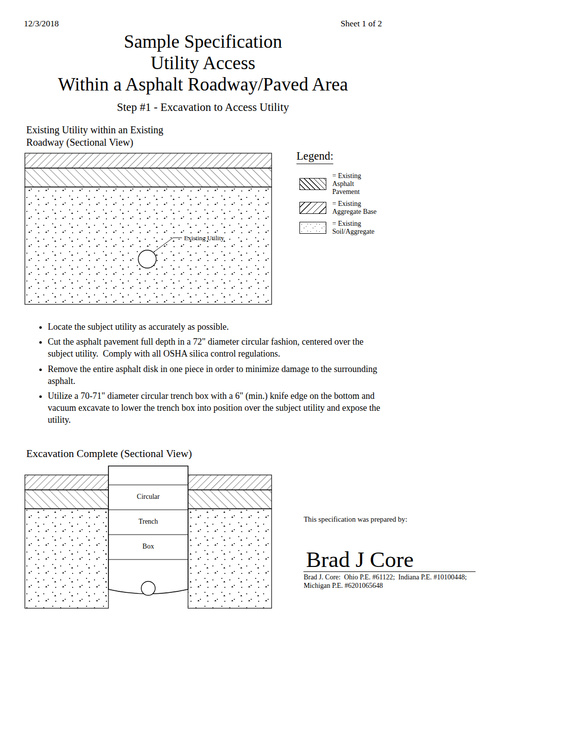12/3/2018
Sheet 1 of 2
Sample Specification
Utility Access
Within a Asphalt Roadway/Paved Area
Step #1 - Excavation to Access Utility
Existing Utility within an Existing
Roadway (Sectional View)
Existing Utility
Legend:
| | = Existing Asphalt Pavement |
| | = Existing Aggregate Base |
| | = Existing Soil/Aggregate |
Locate the subject utility as accurately as possible.
Cut the asphalt pavement full depth in a 72" diameter circular fashion, centered over the subject utility. Comply with all OSHA silica control regulations.
Remove the entire asphalt disk in one piece in order to minimize damage to the surrounding asphalt.
Utilize a 70-71" diameter circular trench box with a 6" (min.) knife edge on the bottom and vacuum excavate to lower the trench box into position over the subject utility and expose the utility.
Excavation Complete (Sectional View)
Circular Trench Box
This specification was prepared by:
Brad J Core
Brad J. Core: Ohio P.E. #61122; Indiana P.E. #10100448;
Michigan P.E. #6201065648